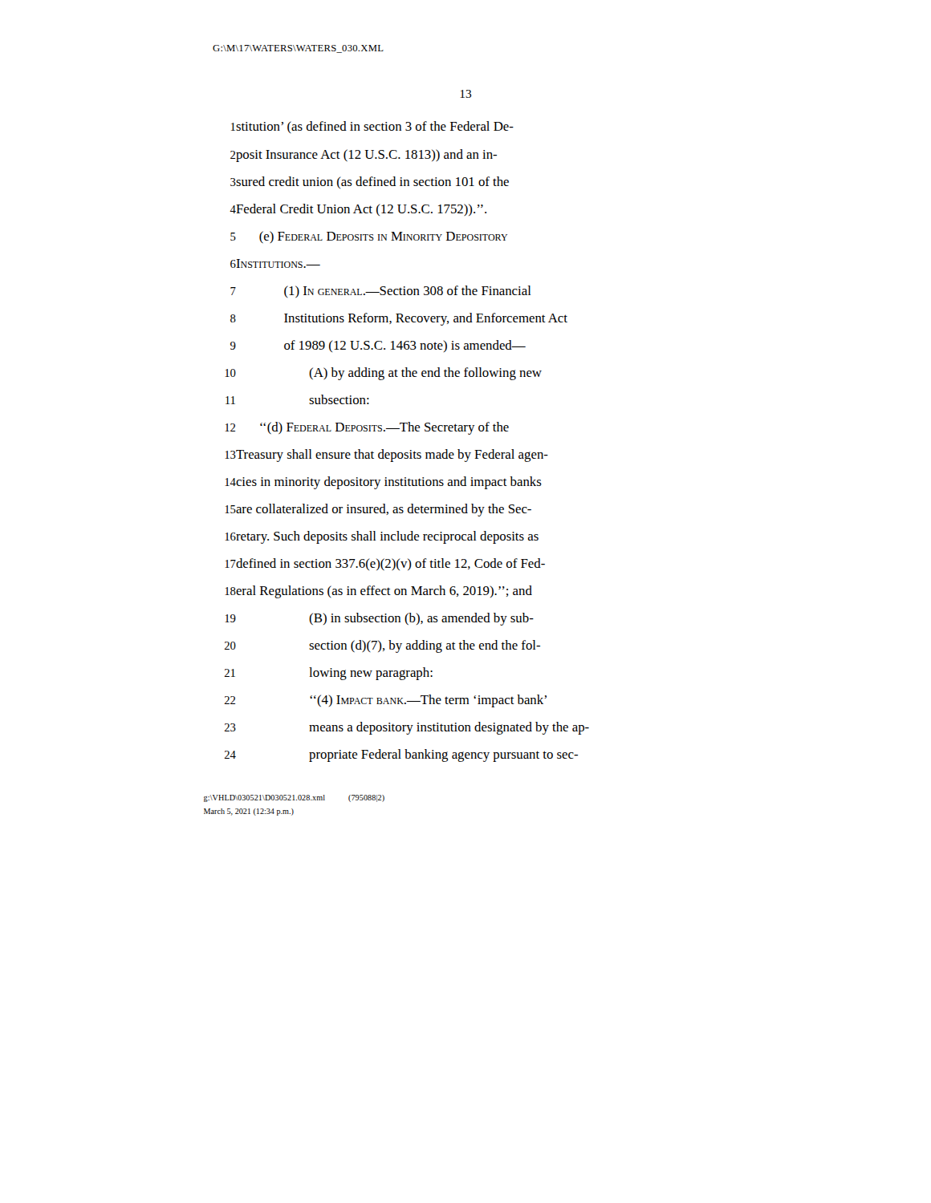G:\M\17\WATERS\WATERS_030.XML
13
| 1 | stitution’ (as defined in section 3 of the Federal De- |
| 2 | posit Insurance Act (12 U.S.C. 1813)) and an in- |
| 3 | sured credit union (as defined in section 101 of the |
| 4 | Federal Credit Union Act (12 U.S.C. 1752)).’’. |
| 5 | (e) Federal Deposits in Minority Depository |
| 6 | Institutions .— |
| 7 | (1) In general .—Section 308 of the Financial |
| 8 | Institutions Reform, Recovery, and Enforcement Act |
| 9 | of 1989 (12 U.S.C. 1463 note) is amended— |
| 10 | (A) by adding at the end the following new |
| 11 | subsection: |
| 12 | ‘‘(d) Federal Deposits .—The Secretary of the |
| 13 | Treasury shall ensure that deposits made by Federal agen- |
| 14 | cies in minority depository institutions and impact banks |
| 15 | are collateralized or insured, as determined by the Sec- |
| 16 | retary. Such deposits shall include reciprocal deposits as |
| 17 | defined in section 337.6(e)(2)(v) of title 12, Code of Fed- |
| 18 | eral Regulations (as in effect on March 6, 2019).’’; and |
| 19 | (B) in subsection (b), as amended by sub- |
| 20 | section (d)(7), by adding at the end the fol- |
| 21 | lowing new paragraph: |
| 22 | ‘‘(4) Impact bank .—The term ‘impact bank’ |
| 23 | means a depository institution designated by the ap- |
| 24 | propriate Federal banking agency pursuant to sec- |
g:\VHLD\030521\D030521.028.xml(795088|2)
March 5, 2021 (12:34 p.m.)